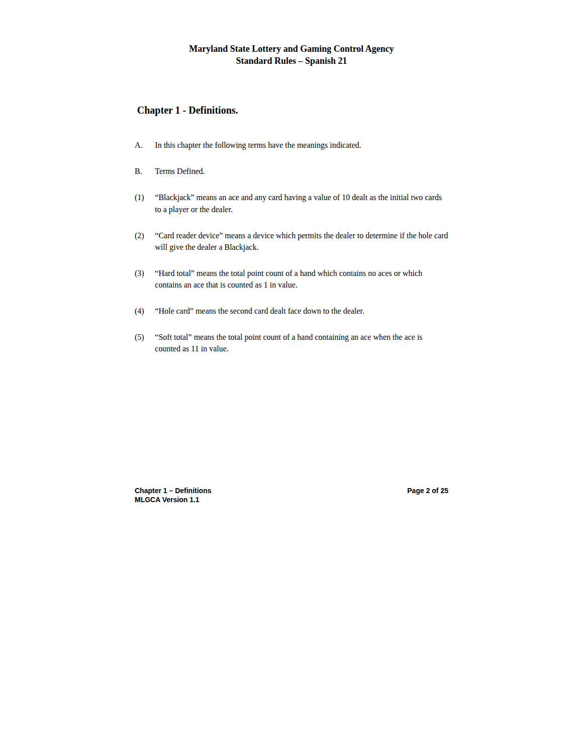Maryland State Lottery and Gaming Control Agency Standard Rules – Spanish 21
Chapter 1 - Definitions.
A. In this chapter the following terms have the meanings indicated.
B. Terms Defined.
(1) “Blackjack” means an ace and any card having a value of 10 dealt as the initial two cards to a player or the dealer.
(2) “Card reader device” means a device which permits the dealer to determine if the hole card will give the dealer a Blackjack.
(3) “Hard total” means the total point count of a hand which contains no aces or which contains an ace that is counted as 1 in value.
(4) “Hole card” means the second card dealt face down to the dealer.
(5) “Soft total” means the total point count of a hand containing an ace when the ace is counted as 11 in value.
Chapter 1 – Definitions
MLGCA Version 1.1
Page 2 of 25